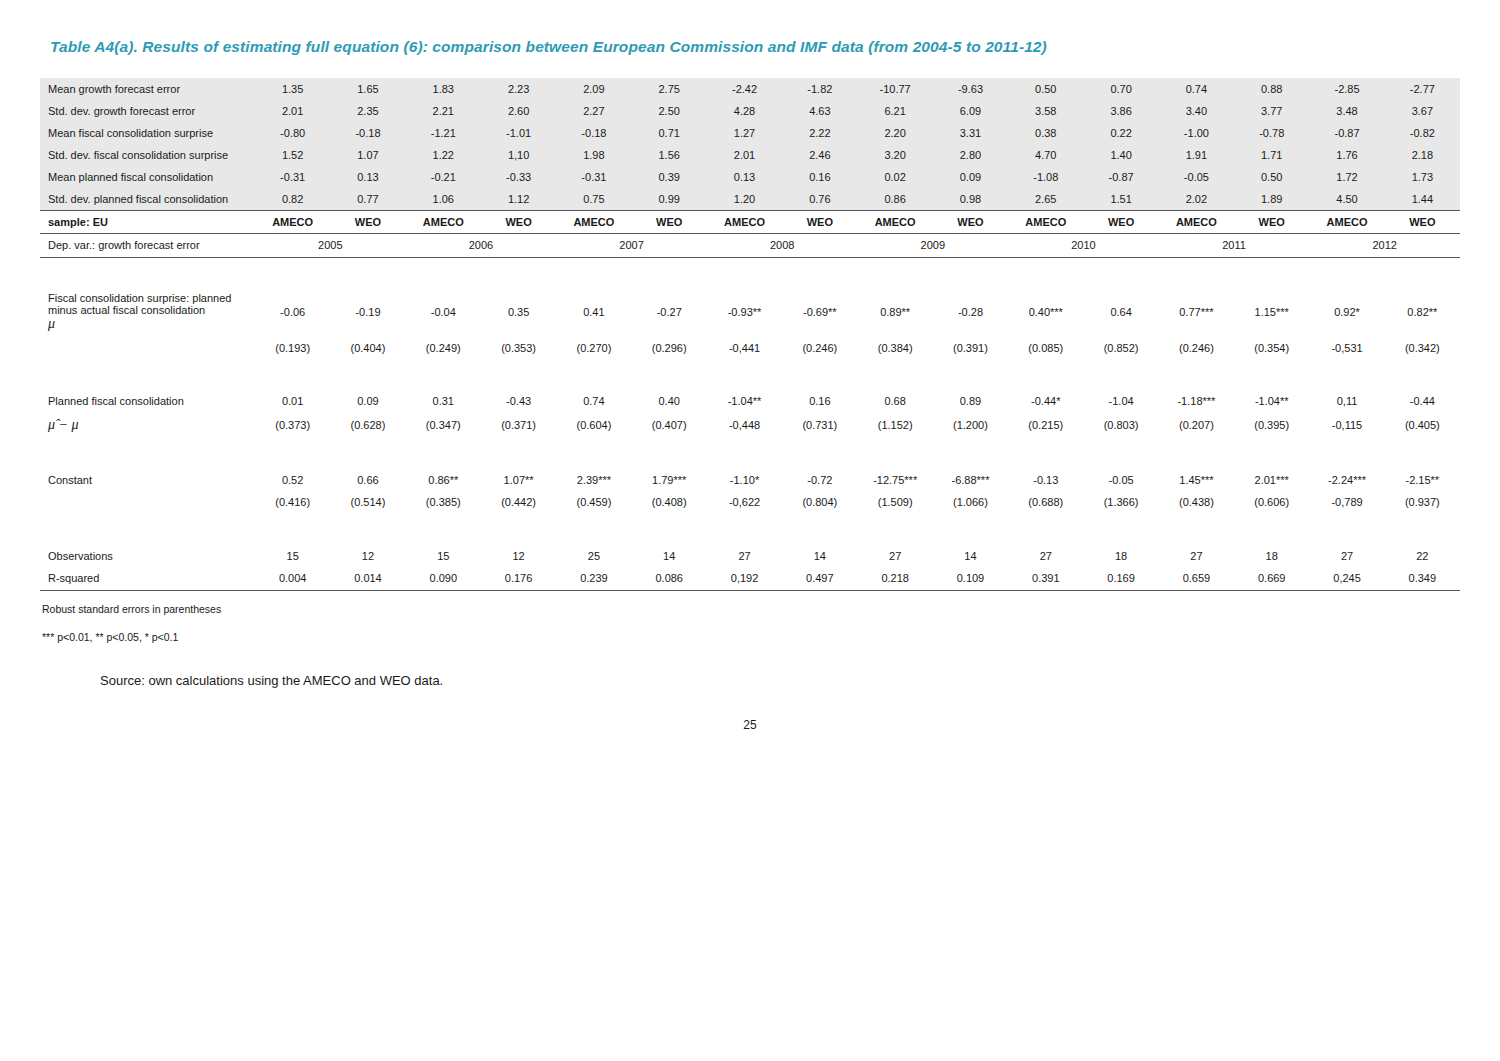Table A4(a). Results of estimating full equation (6): comparison between European Commission and IMF data (from 2004-5 to 2011-12)
| Mean growth forecast error | 1.35 | 1.65 | 1.83 | 2.23 | 2.09 | 2.75 | -2.42 | -1.82 | -10.77 | -9.63 | 0.50 | 0.70 | 0.74 | 0.88 | -2.85 | -2.77 |
| Std. dev. growth forecast error | 2.01 | 2.35 | 2.21 | 2.60 | 2.27 | 2.50 | 4.28 | 4.63 | 6.21 | 6.09 | 3.58 | 3.86 | 3.40 | 3.77 | 3.48 | 3.67 |
| Mean fiscal consolidation surprise | -0.80 | -0.18 | -1.21 | -1.01 | -0.18 | 0.71 | 1.27 | 2.22 | 2.20 | 3.31 | 0.38 | 0.22 | -1.00 | -0.78 | -0.87 | -0.82 |
| Std. dev. fiscal consolidation surprise | 1.52 | 1.07 | 1.22 | 1,10 | 1.98 | 1.56 | 2.01 | 2.46 | 3.20 | 2.80 | 4.70 | 1.40 | 1.91 | 1.71 | 1.76 | 2.18 |
| Mean planned fiscal consolidation | -0.31 | 0.13 | -0.21 | -0.33 | -0.31 | 0.39 | 0.13 | 0.16 | 0.02 | 0.09 | -1.08 | -0.87 | -0.05 | 0.50 | 1.72 | 1.73 |
| Std. dev. planned fiscal consolidation | 0.82 | 0.77 | 1.06 | 1.12 | 0.75 | 0.99 | 1.20 | 0.76 | 0.86 | 0.98 | 2.65 | 1.51 | 2.02 | 1.89 | 4.50 | 1.44 |
| sample: EU | AMECO | WEO | AMECO | WEO | AMECO | WEO | AMECO | WEO | AMECO | WEO | AMECO | WEO | AMECO | WEO | AMECO | WEO |
| Dep. var.: growth forecast error | 2005 | 2006 | 2007 | 2008 | 2009 | 2010 | 2011 | 2012 |
| Fiscal consolidation surprise: planned minus actual fiscal consolidation μ | -0.06 | -0.19 | -0.04 | 0.35 | 0.41 | -0.27 | -0.93** | -0.69** | 0.89** | -0.28 | 0.40*** | 0.64 | 0.77*** | 1.15*** | 0.92* | 0.82** |
| | (0.193) | (0.404) | (0.249) | (0.353) | (0.270) | (0.296) | -0,441 | (0.246) | (0.384) | (0.391) | (0.085) | (0.852) | (0.246) | (0.354) | -0,531 | (0.342) |
| Planned fiscal consolidation | 0.01 | 0.09 | 0.31 | -0.43 | 0.74 | 0.40 | -1.04** | 0.16 | 0.68 | 0.89 | -0.44* | -1.04 | -1.18*** | -1.04** | 0,11 | -0.44 |
| μ̂ − μ | (0.373) | (0.628) | (0.347) | (0.371) | (0.604) | (0.407) | -0,448 | (0.731) | (1.152) | (1.200) | (0.215) | (0.803) | (0.207) | (0.395) | -0,115 | (0.405) |
| Constant | 0.52 | 0.66 | 0.86** | 1.07** | 2.39*** | 1.79*** | -1.10* | -0.72 | -12.75*** | -6.88*** | -0.13 | -0.05 | 1.45*** | 2.01*** | -2.24*** | -2.15** |
| | (0.416) | (0.514) | (0.385) | (0.442) | (0.459) | (0.408) | -0,622 | (0.804) | (1.509) | (1.066) | (0.688) | (1.366) | (0.438) | (0.606) | -0,789 | (0.937) |
| Observations | 15 | 12 | 15 | 12 | 25 | 14 | 27 | 14 | 27 | 14 | 27 | 18 | 27 | 18 | 27 | 22 |
| R-squared | 0.004 | 0.014 | 0.090 | 0.176 | 0.239 | 0.086 | 0,192 | 0.497 | 0.218 | 0.109 | 0.391 | 0.169 | 0.659 | 0.669 | 0,245 | 0.349 |
Robust standard errors in parentheses
*** p<0.01, ** p<0.05, * p<0.1
Source: own calculations using the AMECO and WEO data.
25